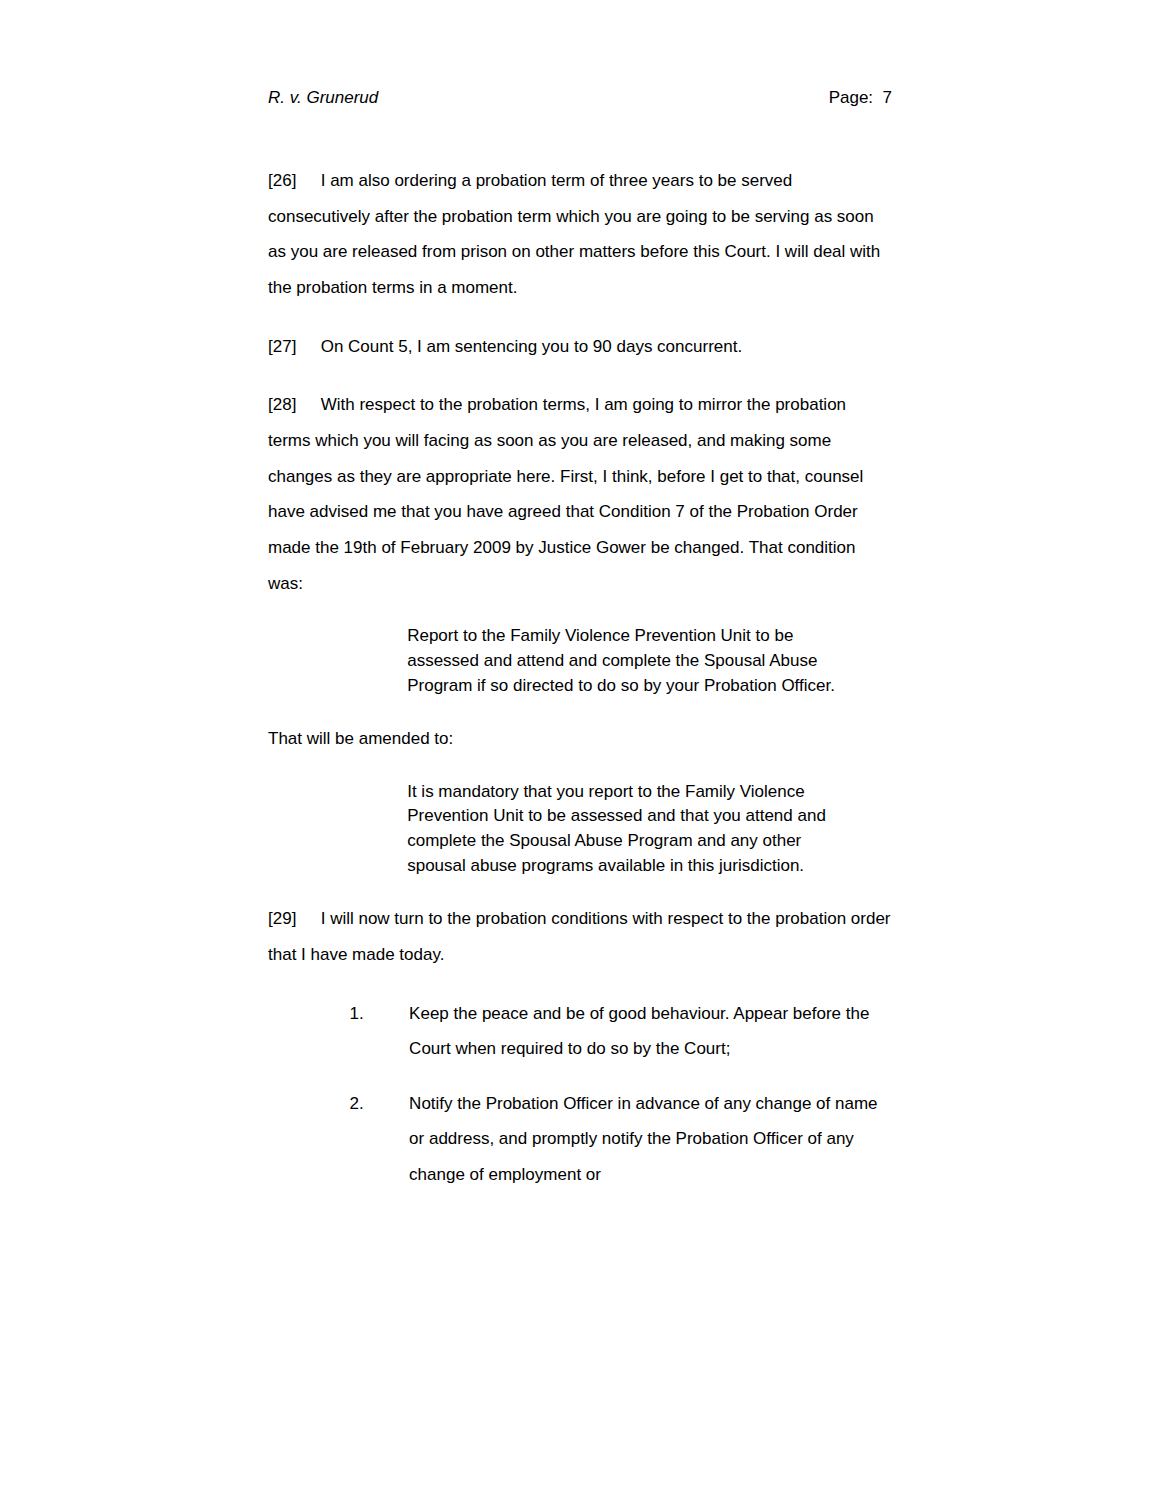R. v. Grunerud
Page: 7
[26] I am also ordering a probation term of three years to be served consecutively after the probation term which you are going to be serving as soon as you are released from prison on other matters before this Court. I will deal with the probation terms in a moment.
[27] On Count 5, I am sentencing you to 90 days concurrent.
[28] With respect to the probation terms, I am going to mirror the probation terms which you will facing as soon as you are released, and making some changes as they are appropriate here. First, I think, before I get to that, counsel have advised me that you have agreed that Condition 7 of the Probation Order made the 19th of February 2009 by Justice Gower be changed. That condition was:
Report to the Family Violence Prevention Unit to be assessed and attend and complete the Spousal Abuse Program if so directed to do so by your Probation Officer.
That will be amended to:
It is mandatory that you report to the Family Violence Prevention Unit to be assessed and that you attend and complete the Spousal Abuse Program and any other spousal abuse programs available in this jurisdiction.
[29] I will now turn to the probation conditions with respect to the probation order that I have made today.
1. Keep the peace and be of good behaviour. Appear before the Court when required to do so by the Court;
2. Notify the Probation Officer in advance of any change of name or address, and promptly notify the Probation Officer of any change of employment or